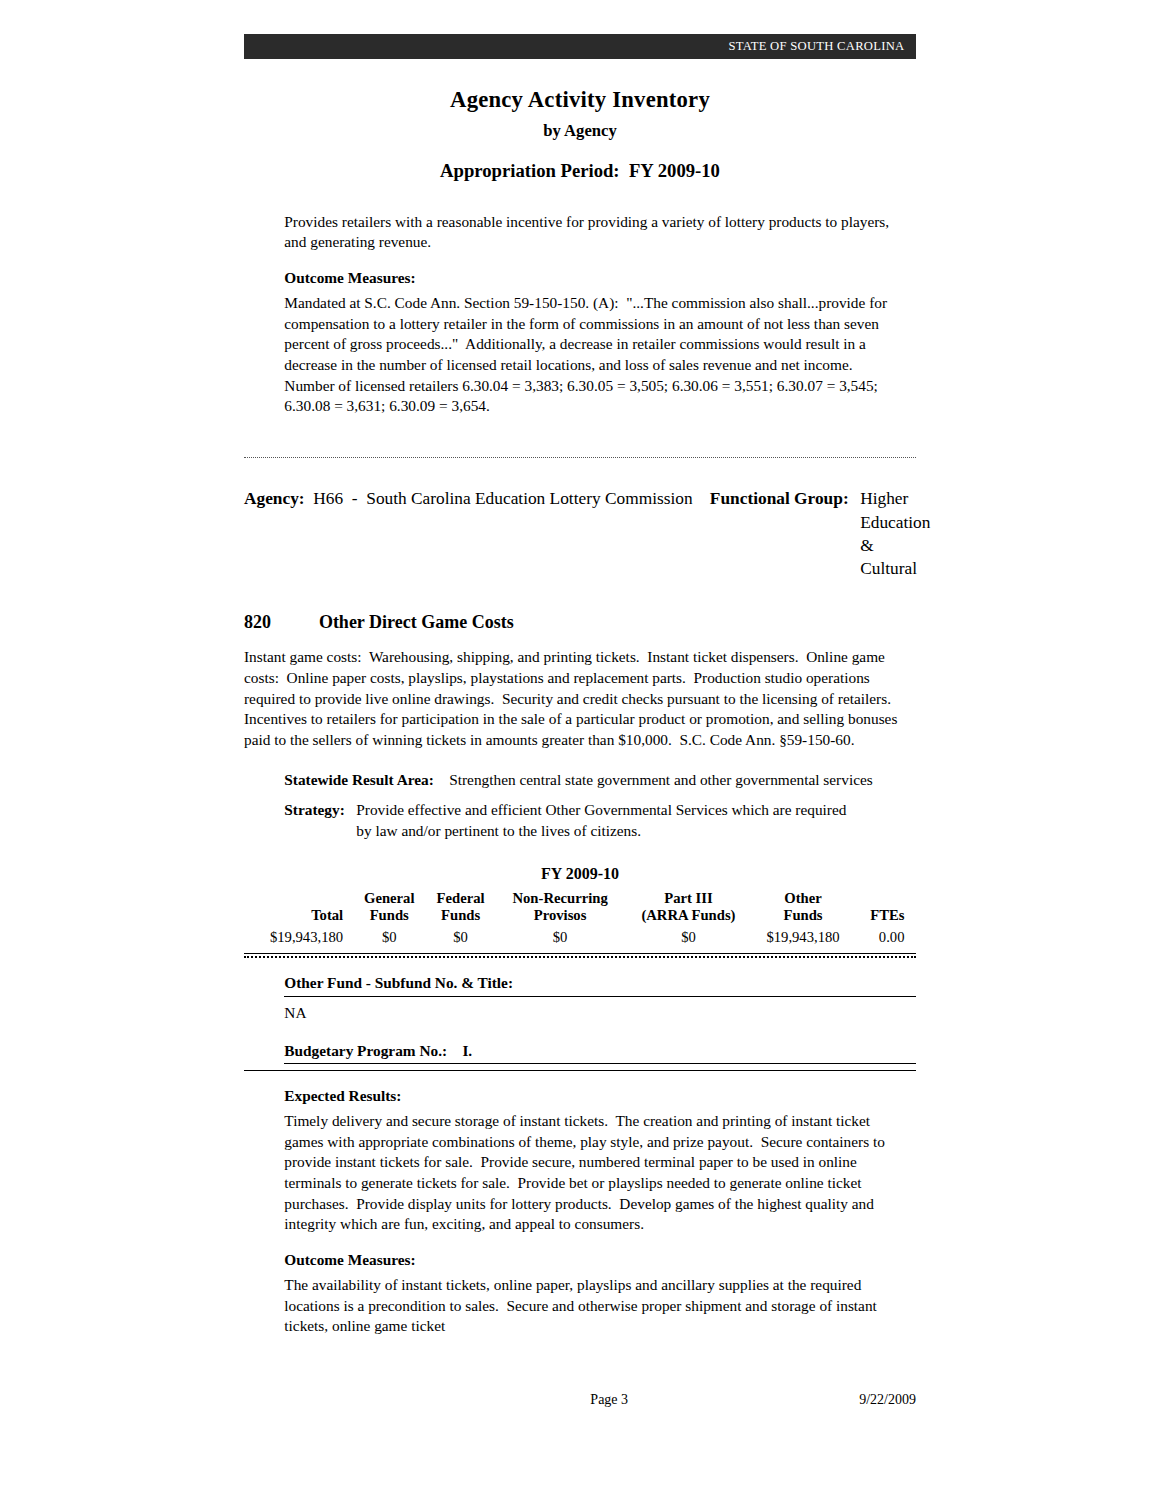STATE OF SOUTH CAROLINA
Agency Activity Inventory
by Agency
Appropriation Period: FY 2009-10
Provides retailers with a reasonable incentive for providing a variety of lottery products to players, and generating revenue.
Outcome Measures:
Mandated at S.C. Code Ann. Section 59-150-150. (A): "...The commission also shall...provide for compensation to a lottery retailer in the form of commissions in an amount of not less than seven percent of gross proceeds..." Additionally, a decrease in retailer commissions would result in a decrease in the number of licensed retail locations, and loss of sales revenue and net income. Number of licensed retailers 6.30.04 = 3,383; 6.30.05 = 3,505; 6.30.06 = 3,551; 6.30.07 = 3,545; 6.30.08 = 3,631; 6.30.09 = 3,654.
Agency: H66 - South Carolina Education Lottery Commission
Functional Group: Higher Education & Cultural
820 Other Direct Game Costs
Instant game costs: Warehousing, shipping, and printing tickets. Instant ticket dispensers. Online game costs: Online paper costs, playslips, playstations and replacement parts. Production studio operations required to provide live online drawings. Security and credit checks pursuant to the licensing of retailers. Incentives to retailers for participation in the sale of a particular product or promotion, and selling bonuses paid to the sellers of winning tickets in amounts greater than $10,000. S.C. Code Ann. §59-150-60.
Statewide Result Area: Strengthen central state government and other governmental services
Strategy: Provide effective and efficient Other Governmental Services which are required by law and/or pertinent to the lives of citizens.
FY 2009-10
| Total | General Funds | Federal Funds | Non-Recurring Provisos | Part III (ARRA Funds) | Other Funds | FTEs |
| --- | --- | --- | --- | --- | --- | --- |
| $19,943,180 | $0 | $0 | $0 | $0 | $19,943,180 | 0.00 |
Other Fund - Subfund No. & Title:
NA
Budgetary Program No.: I.
Expected Results:
Timely delivery and secure storage of instant tickets. The creation and printing of instant ticket games with appropriate combinations of theme, play style, and prize payout. Secure containers to provide instant tickets for sale. Provide secure, numbered terminal paper to be used in online terminals to generate tickets for sale. Provide bet or playslips needed to generate online ticket purchases. Provide display units for lottery products. Develop games of the highest quality and integrity which are fun, exciting, and appeal to consumers.
Outcome Measures:
The availability of instant tickets, online paper, playslips and ancillary supplies at the required locations is a precondition to sales. Secure and otherwise proper shipment and storage of instant tickets, online game ticket
Page 3
9/22/2009